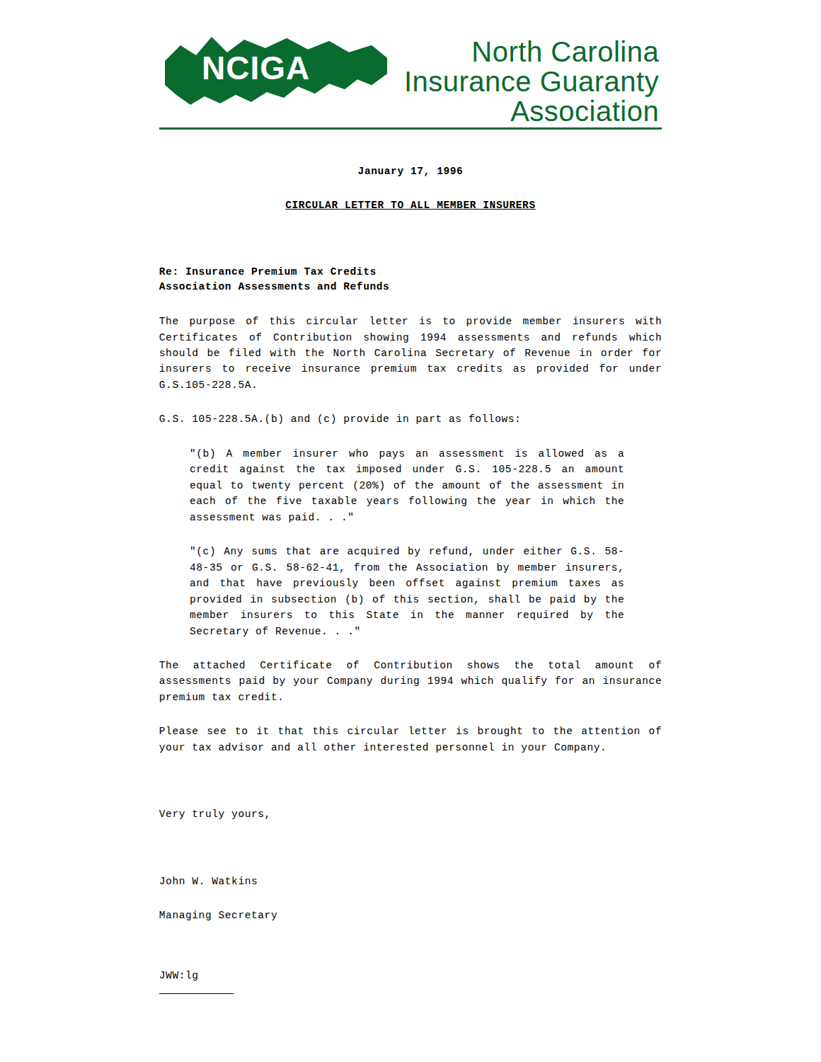NCIGA
North Carolina
Insurance Guaranty Association
January 17, 1996
CIRCULAR LETTER TO ALL MEMBER INSURERS
Re: Insurance Premium Tax Credits
Association Assessments and Refunds
The purpose of this circular letter is to provide member insurers with Certificates of Contribution showing 1994 assessments and refunds which should be filed with the North Carolina Secretary of Revenue in order for insurers to receive insurance premium tax credits as provided for under G.S.105-228.5A.
G.S. 105-228.5A.(b) and (c) provide in part as follows:
"(b) A member insurer who pays an assessment is allowed as a credit against the tax imposed under G.S. 105-228.5 an amount equal to twenty percent (20%) of the amount of the assessment in each of the five taxable years following the year in which the assessment was paid. . ."
"(c) Any sums that are acquired by refund, under either G.S. 58-48-35 or G.S. 58-62-41, from the Association by member insurers, and that have previously been offset against premium taxes as provided in subsection (b) of this section, shall be paid by the member insurers to this State in the manner required by the Secretary of Revenue. . ."
The attached Certificate of Contribution shows the total amount of assessments paid by your Company during 1994 which qualify for an insurance premium tax credit.
Please see to it that this circular letter is brought to the attention of your tax advisor and all other interested personnel in your Company.
Very truly yours,
John W. Watkins
Managing Secretary
JWW:lg